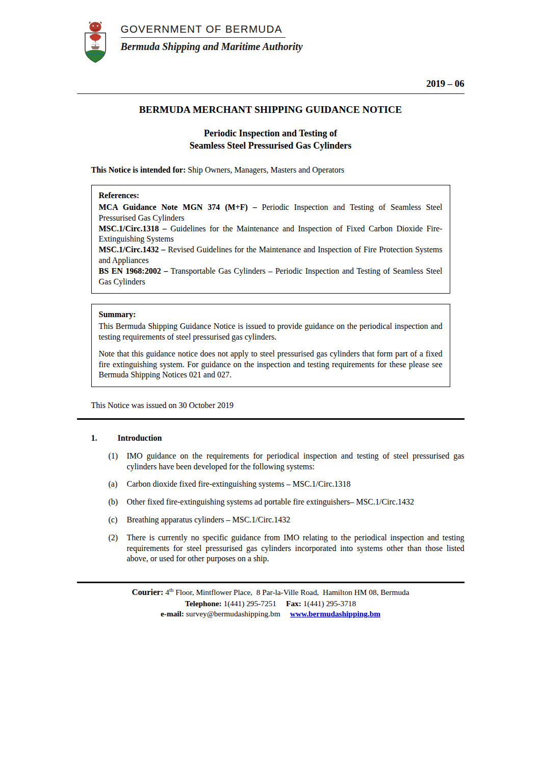GOVERNMENT OF BERMUDA
Bermuda Shipping and Maritime Authority
2019 – 06
BERMUDA MERCHANT SHIPPING GUIDANCE NOTICE
Periodic Inspection and Testing of
Seamless Steel Pressurised Gas Cylinders
This Notice is intended for: Ship Owners, Managers, Masters and Operators
References:
MCA Guidance Note MGN 374 (M+F) – Periodic Inspection and Testing of Seamless Steel Pressurised Gas Cylinders
MSC.1/Circ.1318 – Guidelines for the Maintenance and Inspection of Fixed Carbon Dioxide Fire-Extinguishing Systems
MSC.1/Circ.1432 – Revised Guidelines for the Maintenance and Inspection of Fire Protection Systems and Appliances
BS EN 1968:2002 – Transportable Gas Cylinders – Periodic Inspection and Testing of Seamless Steel Gas Cylinders
Summary:
This Bermuda Shipping Guidance Notice is issued to provide guidance on the periodical inspection and testing requirements of steel pressurised gas cylinders.
Note that this guidance notice does not apply to steel pressurised gas cylinders that form part of a fixed fire extinguishing system. For guidance on the inspection and testing requirements for these please see Bermuda Shipping Notices 021 and 027.
This Notice was issued on 30 October 2019
1.
Introduction
(1)
IMO guidance on the requirements for periodical inspection and testing of steel pressurised gas cylinders have been developed for the following systems:
(a)
Carbon dioxide fixed fire-extinguishing systems – MSC.1/Circ.1318
(b)
Other fixed fire-extinguishing systems ad portable fire extinguishers– MSC.1/Circ.1432
(c)
Breathing apparatus cylinders – MSC.1/Circ.1432
(2)
There is currently no specific guidance from IMO relating to the periodical inspection and testing requirements for steel pressurised gas cylinders incorporated into systems other than those listed above, or used for other purposes on a ship.
Courier: 4th Floor, Mintflower Place, 8 Par-la-Ville Road, Hamilton HM 08, Bermuda
Telephone: 1(441) 295-7251 Fax: 1(441) 295-3718
e-mail: survey@bermudashipping.bm www.bermudashipping.bm